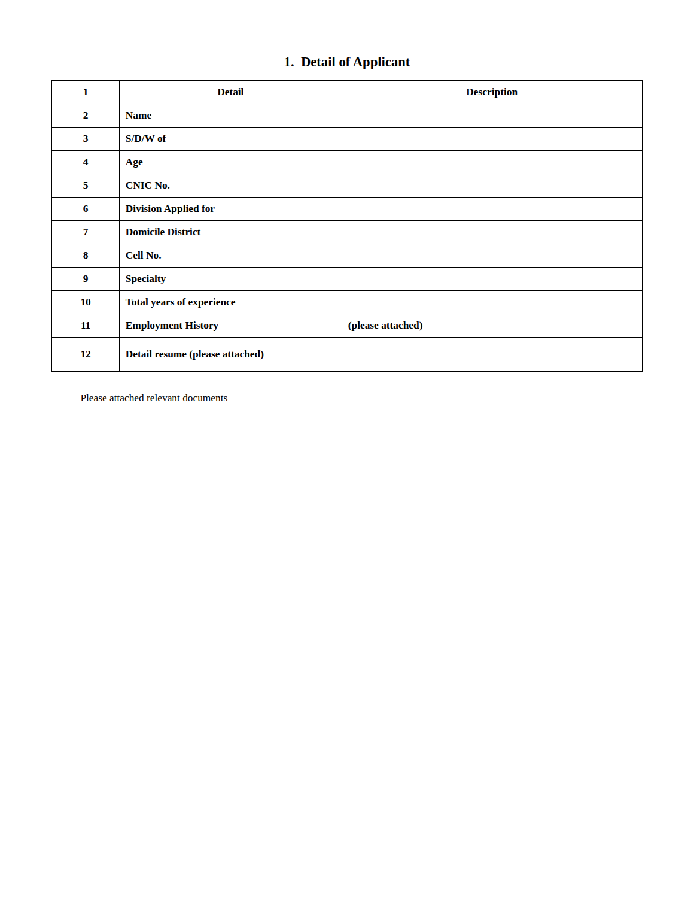1. Detail of Applicant
| 1 | Detail | Description |
| 2 | Name | |
| 3 | S/D/W of | |
| 4 | Age | |
| 5 | CNIC No. | |
| 6 | Division Applied for | |
| 7 | Domicile District | |
| 8 | Cell No. | |
| 9 | Specialty | |
| 10 | Total years of experience | |
| 11 | Employment History | (please attached) |
| 12 | Detail resume (please attached) | |
Please attached relevant documents